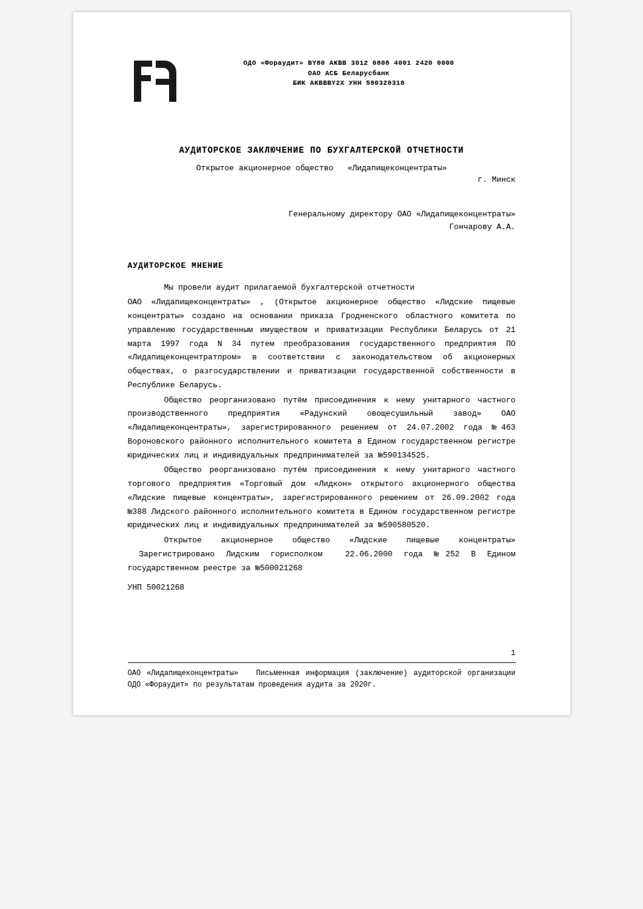ОДО «Фораудит» BY80 AKBB 3012 0808 4001 2420 0000
ОАО АСБ Беларусбанк
БИК AKBBBY2X УНН 590328318
АУДИТОРСКОЕ ЗАКЛЮЧЕНИЕ ПО БУХГАЛТЕРСКОЙ ОТЧЕТНОСТИ
Открытое акционерное общество «Лидапищеконцентраты»
г. Минск
Генеральному директору ОАО «Лидапищеконцентраты»
Гончарову А.А.
АУДИТОРСКОЕ МНЕНИЕ
Мы провели аудит прилагаемой бухгалтерской отчетности
ОАО «Лидапищеконцентраты» , (Открытое акционерное общество «Лидские пищевые концентраты» создано на основании приказа Гродненского областного комитета по управлению государственным имуществом и приватизации Республики Беларусь от 21 марта 1997 года N 34 путем преобразования государственного предприятия ПО «Лидапищеконцентратпром» в соответствии с законодательством об акционерных обществах, о разгосударствлении и приватизации государственной собственности в Республике Беларусь.
Общество реорганизовано путём присоединения к нему унитарного частного производственного предприятия «Радунский овощесушильный завод» ОАО «Лидапищеконцентраты», зарегистрированного решением от 24.07.2002 года №463 Вороновского районного исполнительного комитета в Едином государственном регистре юридических лиц и индивидуальных предпринимателей за №590134525.
Общество реорганизовано путём присоединения к нему унитарного частного торгового предприятия «Торговый дом «Лидкон» открытого акционерного общества «Лидские пищевые концентраты», зарегистрированного решением от 26.09.2002 года №388 Лидского районного исполнительного комитета в Едином государственном регистре юридических лиц и индивидуальных предпринимателей за №590580520.
Открытое акционерное общество «Лидские пищевые концентраты» Зарегистрировано Лидским горисполком 22.06.2000 года №252 В Едином государственном реестре за №500021268
УНП 50021268
1
ОАО «Лидапищеконцентраты» Письменная информация (заключение) аудиторской организации ОДО «Фораудит» по результатам проведения аудита за 2020г.